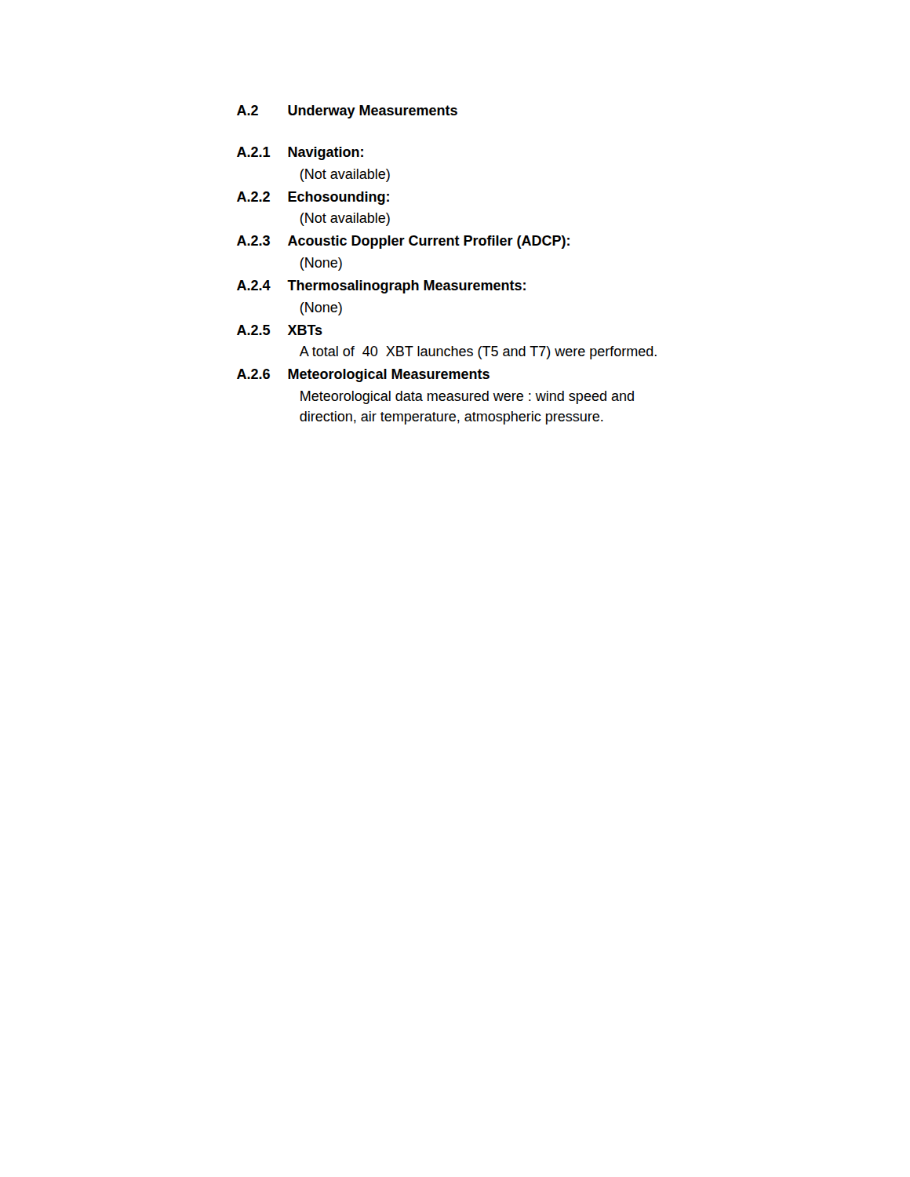A.2 Underway Measurements
A.2.1 Navigation:
(Not available)
A.2.2 Echosounding:
(Not available)
A.2.3 Acoustic Doppler Current Profiler (ADCP):
(None)
A.2.4 Thermosalinograph Measurements:
(None)
A.2.5 XBTs
A total of 40 XBT launches (T5 and T7) were performed.
A.2.6 Meteorological Measurements
Meteorological data measured were : wind speed and direction, air temperature, atmospheric pressure.